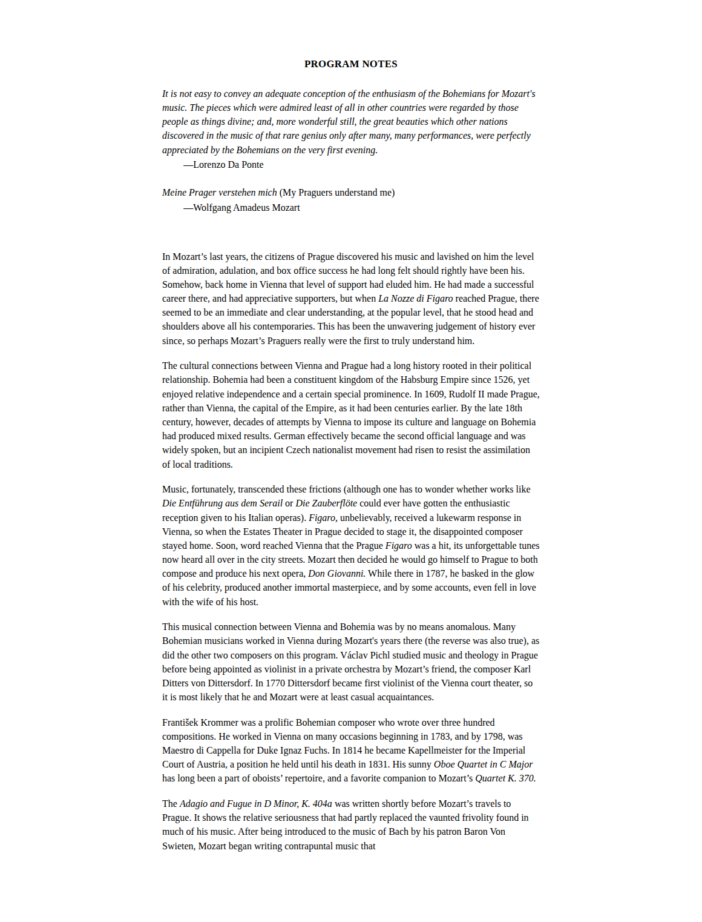PROGRAM NOTES
It is not easy to convey an adequate conception of the enthusiasm of the Bohemians for Mozart's music. The pieces which were admired least of all in other countries were regarded by those people as things divine; and, more wonderful still, the great beauties which other nations discovered in the music of that rare genius only after many, many performances, were perfectly appreciated by the Bohemians on the very first evening.
—Lorenzo Da Ponte
Meine Prager verstehen mich (My Praguers understand me)
—Wolfgang Amadeus Mozart
In Mozart’s last years, the citizens of Prague discovered his music and lavished on him the level of admiration, adulation, and box office success he had long felt should rightly have been his. Somehow, back home in Vienna that level of support had eluded him. He had made a successful career there, and had appreciative supporters, but when La Nozze di Figaro reached Prague, there seemed to be an immediate and clear understanding, at the popular level, that he stood head and shoulders above all his contemporaries. This has been the unwavering judgement of history ever since, so perhaps Mozart’s Praguers really were the first to truly understand him.
The cultural connections between Vienna and Prague had a long history rooted in their political relationship. Bohemia had been a constituent kingdom of the Habsburg Empire since 1526, yet enjoyed relative independence and a certain special prominence. In 1609, Rudolf II made Prague, rather than Vienna, the capital of the Empire, as it had been centuries earlier. By the late 18th century, however, decades of attempts by Vienna to impose its culture and language on Bohemia had produced mixed results. German effectively became the second official language and was widely spoken, but an incipient Czech nationalist movement had risen to resist the assimilation of local traditions.
Music, fortunately, transcended these frictions (although one has to wonder whether works like Die Entführung aus dem Serail or Die Zauberflöte could ever have gotten the enthusiastic reception given to his Italian operas). Figaro, unbelievably, received a lukewarm response in Vienna, so when the Estates Theater in Prague decided to stage it, the disappointed composer stayed home. Soon, word reached Vienna that the Prague Figaro was a hit, its unforgettable tunes now heard all over in the city streets. Mozart then decided he would go himself to Prague to both compose and produce his next opera, Don Giovanni. While there in 1787, he basked in the glow of his celebrity, produced another immortal masterpiece, and by some accounts, even fell in love with the wife of his host.
This musical connection between Vienna and Bohemia was by no means anomalous. Many Bohemian musicians worked in Vienna during Mozart's years there (the reverse was also true), as did the other two composers on this program. Václav Pichl studied music and theology in Prague before being appointed as violinist in a private orchestra by Mozart’s friend, the composer Karl Ditters von Dittersdorf. In 1770 Dittersdorf became first violinist of the Vienna court theater, so it is most likely that he and Mozart were at least casual acquaintances.
František Krommer was a prolific Bohemian composer who wrote over three hundred compositions. He worked in Vienna on many occasions beginning in 1783, and by 1798, was Maestro di Cappella for Duke Ignaz Fuchs. In 1814 he became Kapellmeister for the Imperial Court of Austria, a position he held until his death in 1831. His sunny Oboe Quartet in C Major has long been a part of oboists’ repertoire, and a favorite companion to Mozart’s Quartet K. 370.
The Adagio and Fugue in D Minor, K. 404a was written shortly before Mozart’s travels to Prague. It shows the relative seriousness that had partly replaced the vaunted frivolity found in much of his music. After being introduced to the music of Bach by his patron Baron Von Swieten, Mozart began writing contrapuntal music that